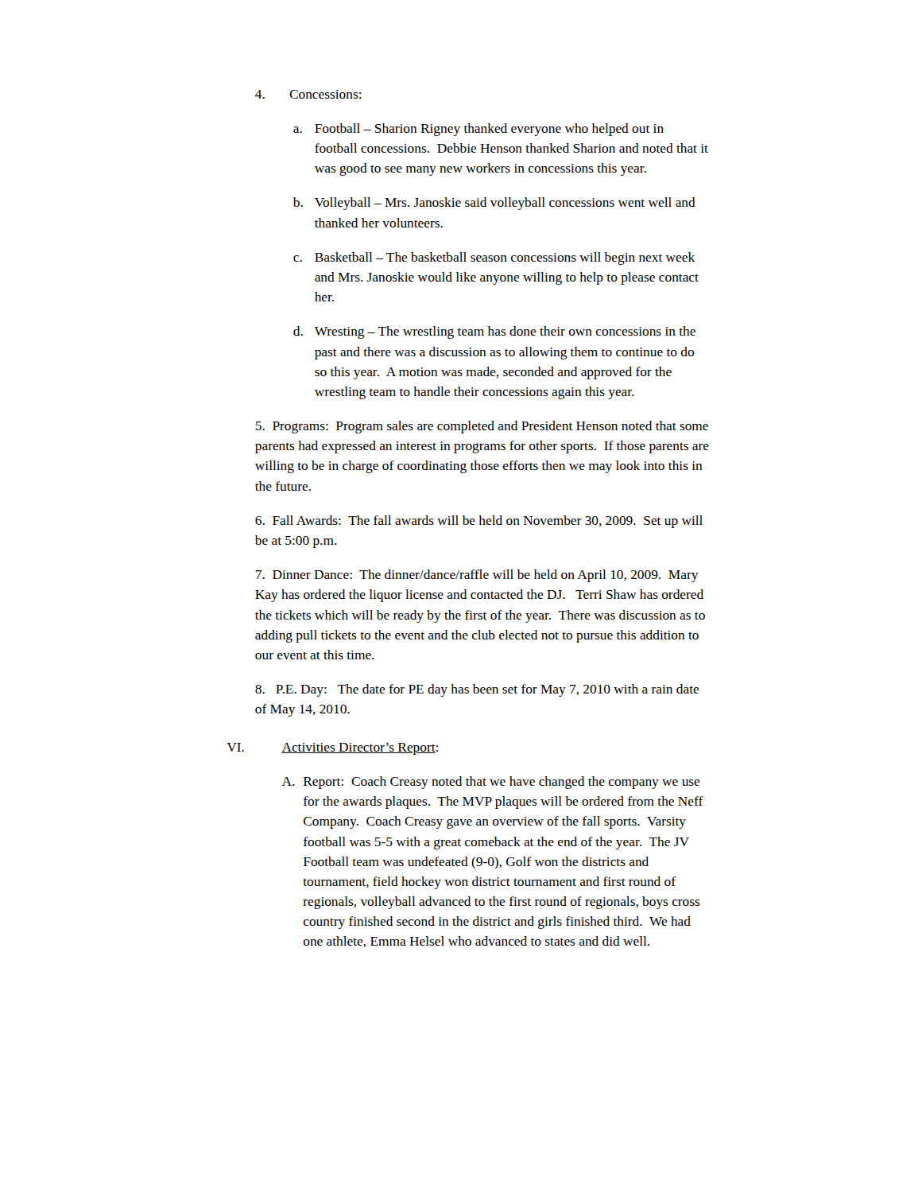4.
Concessions:
a.
Football – Sharion Rigney thanked everyone who helped out in football concessions. Debbie Henson thanked Sharion and noted that it was good to see many new workers in concessions this year.
b.
Volleyball – Mrs. Janoskie said volleyball concessions went well and thanked her volunteers.
c.
Basketball – The basketball season concessions will begin next week and Mrs. Janoskie would like anyone willing to help to please contact her.
d.
Wresting – The wrestling team has done their own concessions in the past and there was a discussion as to allowing them to continue to do so this year. A motion was made, seconded and approved for the wrestling team to handle their concessions again this year.
5. Programs: Program sales are completed and President Henson noted that some parents had expressed an interest in programs for other sports. If those parents are willing to be in charge of coordinating those efforts then we may look into this in the future.
6. Fall Awards: The fall awards will be held on November 30, 2009. Set up will be at 5:00 p.m.
7. Dinner Dance: The dinner/dance/raffle will be held on April 10, 2009. Mary Kay has ordered the liquor license and contacted the DJ. Terri Shaw has ordered the tickets which will be ready by the first of the year. There was discussion as to adding pull tickets to the event and the club elected not to pursue this addition to our event at this time.
8. P.E. Day: The date for PE day has been set for May 7, 2010 with a rain date of May 14, 2010.
VI.
Activities Director’s Report:
A.
Report: Coach Creasy noted that we have changed the company we use for the awards plaques. The MVP plaques will be ordered from the Neff Company. Coach Creasy gave an overview of the fall sports. Varsity football was 5-5 with a great comeback at the end of the year. The JV Football team was undefeated (9-0), Golf won the districts and tournament, field hockey won district tournament and first round of regionals, volleyball advanced to the first round of regionals, boys cross country finished second in the district and girls finished third. We had one athlete, Emma Helsel who advanced to states and did well.